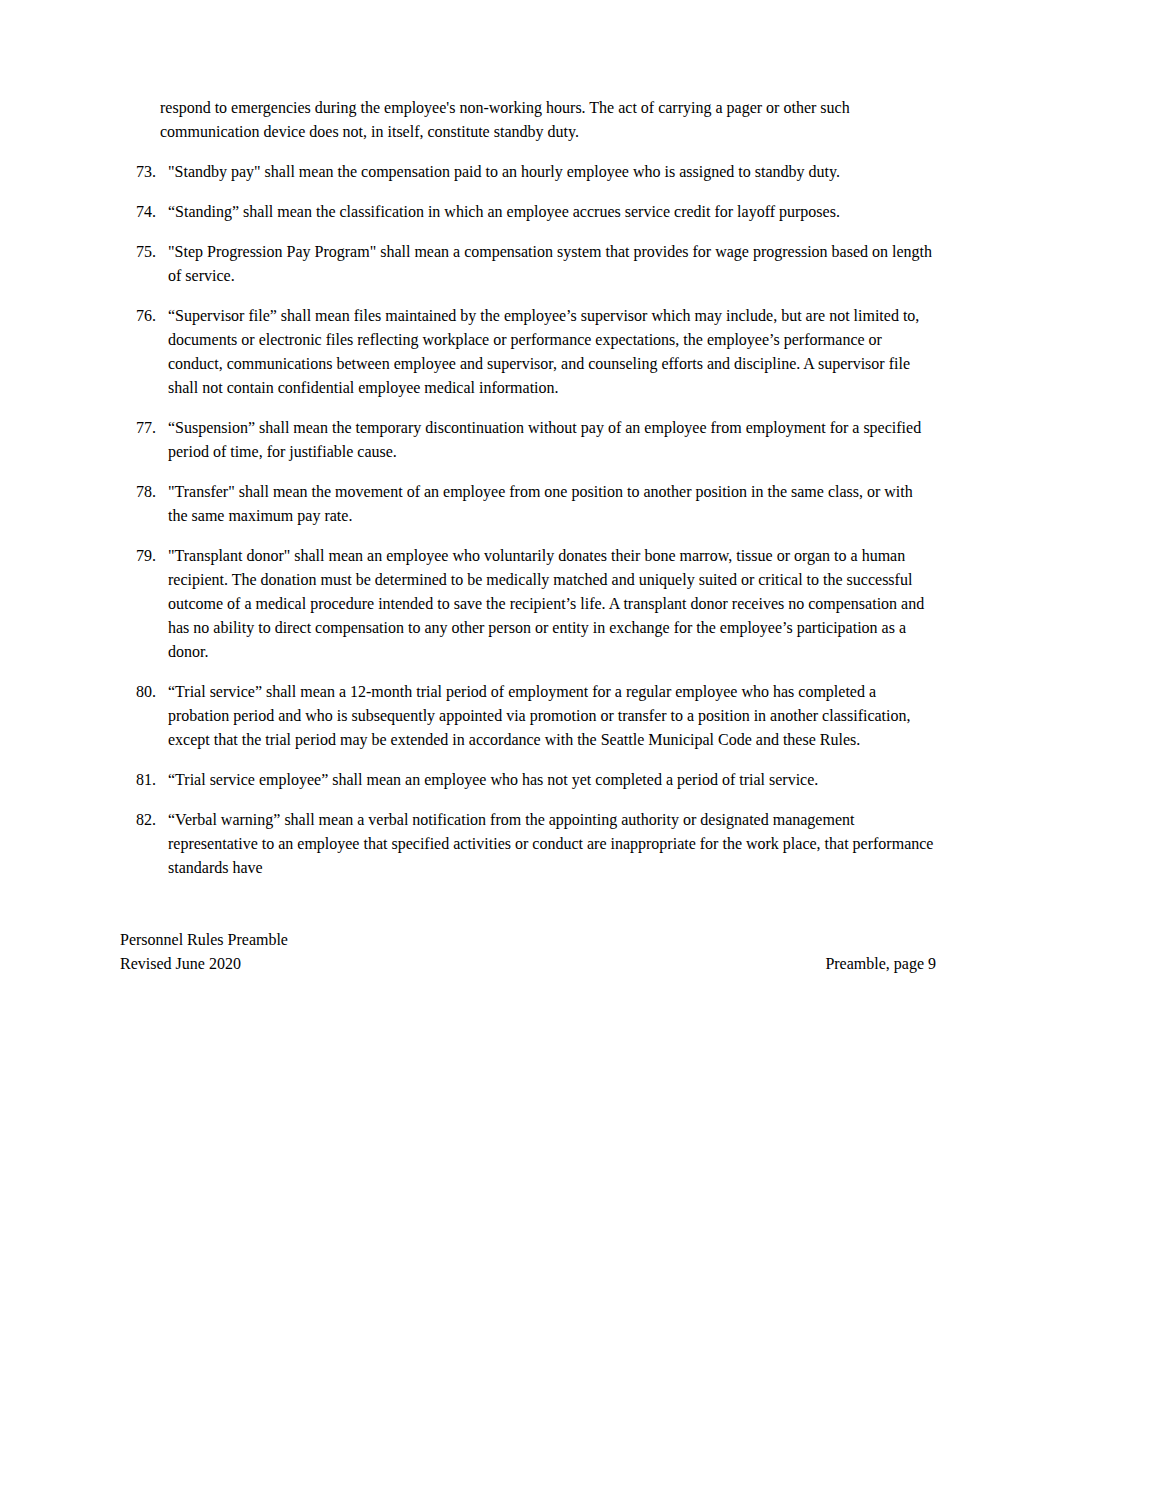respond to emergencies during the employee's non-working hours. The act of carrying a pager or other such communication device does not, in itself, constitute standby duty.
"Standby pay" shall mean the compensation paid to an hourly employee who is assigned to standby duty.
“Standing” shall mean the classification in which an employee accrues service credit for layoff purposes.
"Step Progression Pay Program" shall mean a compensation system that provides for wage progression based on length of service.
“Supervisor file” shall mean files maintained by the employee’s supervisor which may include, but are not limited to, documents or electronic files reflecting workplace or performance expectations, the employee’s performance or conduct, communications between employee and supervisor, and counseling efforts and discipline. A supervisor file shall not contain confidential employee medical information.
“Suspension” shall mean the temporary discontinuation without pay of an employee from employment for a specified period of time, for justifiable cause.
"Transfer" shall mean the movement of an employee from one position to another position in the same class, or with the same maximum pay rate.
"Transplant donor" shall mean an employee who voluntarily donates their bone marrow, tissue or organ to a human recipient. The donation must be determined to be medically matched and uniquely suited or critical to the successful outcome of a medical procedure intended to save the recipient’s life. A transplant donor receives no compensation and has no ability to direct compensation to any other person or entity in exchange for the employee’s participation as a donor.
“Trial service” shall mean a 12-month trial period of employment for a regular employee who has completed a probation period and who is subsequently appointed via promotion or transfer to a position in another classification, except that the trial period may be extended in accordance with the Seattle Municipal Code and these Rules.
“Trial service employee” shall mean an employee who has not yet completed a period of trial service.
“Verbal warning” shall mean a verbal notification from the appointing authority or designated management representative to an employee that specified activities or conduct are inappropriate for the work place, that performance standards have
Personnel Rules Preamble
Revised June 2020
Preamble, page 9